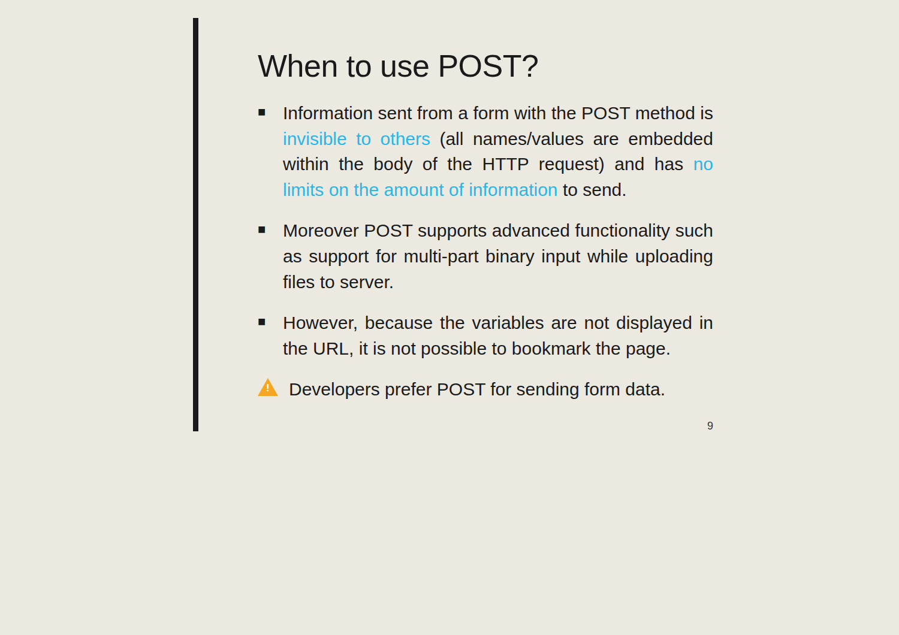When to use POST?
Information sent from a form with the POST method is invisible to others (all names/values are embedded within the body of the HTTP request) and has no limits on the amount of information to send.
Moreover POST supports advanced functionality such as support for multi-part binary input while uploading files to server.
However, because the variables are not displayed in the URL, it is not possible to bookmark the page.
Developers prefer POST for sending form data.
9